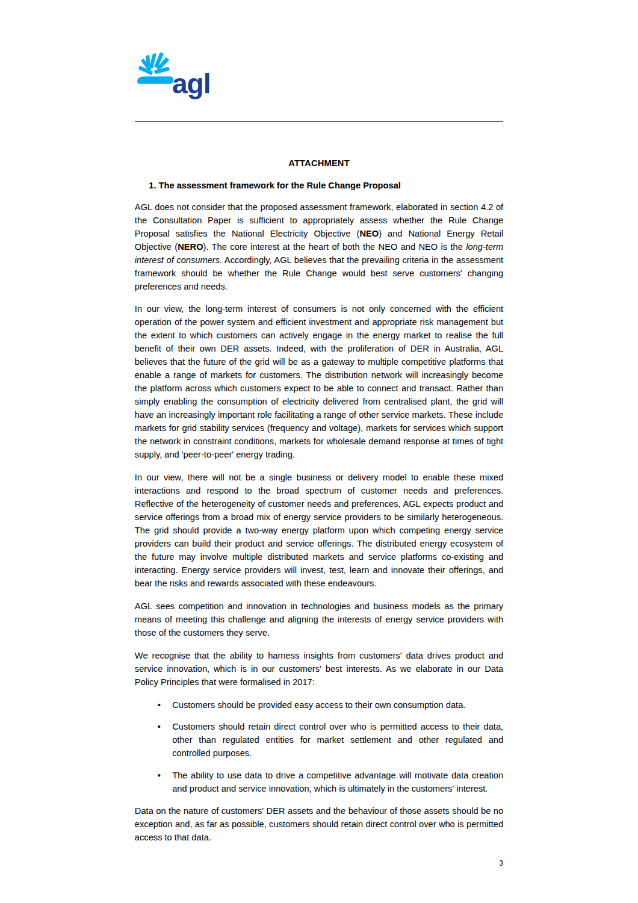agl
ATTACHMENT
The assessment framework for the Rule Change Proposal
AGL does not consider that the proposed assessment framework, elaborated in section 4.2 of the Consultation Paper is sufficient to appropriately assess whether the Rule Change Proposal satisfies the National Electricity Objective (NEO) and National Energy Retail Objective (NERO). The core interest at the heart of both the NEO and NEO is the long-term interest of consumers. Accordingly, AGL believes that the prevailing criteria in the assessment framework should be whether the Rule Change would best serve customers' changing preferences and needs.
In our view, the long-term interest of consumers is not only concerned with the efficient operation of the power system and efficient investment and appropriate risk management but the extent to which customers can actively engage in the energy market to realise the full benefit of their own DER assets. Indeed, with the proliferation of DER in Australia, AGL believes that the future of the grid will be as a gateway to multiple competitive platforms that enable a range of markets for customers. The distribution network will increasingly become the platform across which customers expect to be able to connect and transact. Rather than simply enabling the consumption of electricity delivered from centralised plant, the grid will have an increasingly important role facilitating a range of other service markets. These include markets for grid stability services (frequency and voltage), markets for services which support the network in constraint conditions, markets for wholesale demand response at times of tight supply, and 'peer-to-peer' energy trading.
In our view, there will not be a single business or delivery model to enable these mixed interactions and respond to the broad spectrum of customer needs and preferences. Reflective of the heterogeneity of customer needs and preferences, AGL expects product and service offerings from a broad mix of energy service providers to be similarly heterogeneous. The grid should provide a two-way energy platform upon which competing energy service providers can build their product and service offerings. The distributed energy ecosystem of the future may involve multiple distributed markets and service platforms co-existing and interacting. Energy service providers will invest, test, learn and innovate their offerings, and bear the risks and rewards associated with these endeavours.
AGL sees competition and innovation in technologies and business models as the primary means of meeting this challenge and aligning the interests of energy service providers with those of the customers they serve.
We recognise that the ability to harness insights from customers' data drives product and service innovation, which is in our customers' best interests. As we elaborate in our Data Policy Principles that were formalised in 2017:
Customers should be provided easy access to their own consumption data.
Customers should retain direct control over who is permitted access to their data, other than regulated entities for market settlement and other regulated and controlled purposes.
The ability to use data to drive a competitive advantage will motivate data creation and product and service innovation, which is ultimately in the customers' interest.
Data on the nature of customers' DER assets and the behaviour of those assets should be no exception and, as far as possible, customers should retain direct control over who is permitted access to that data.
3